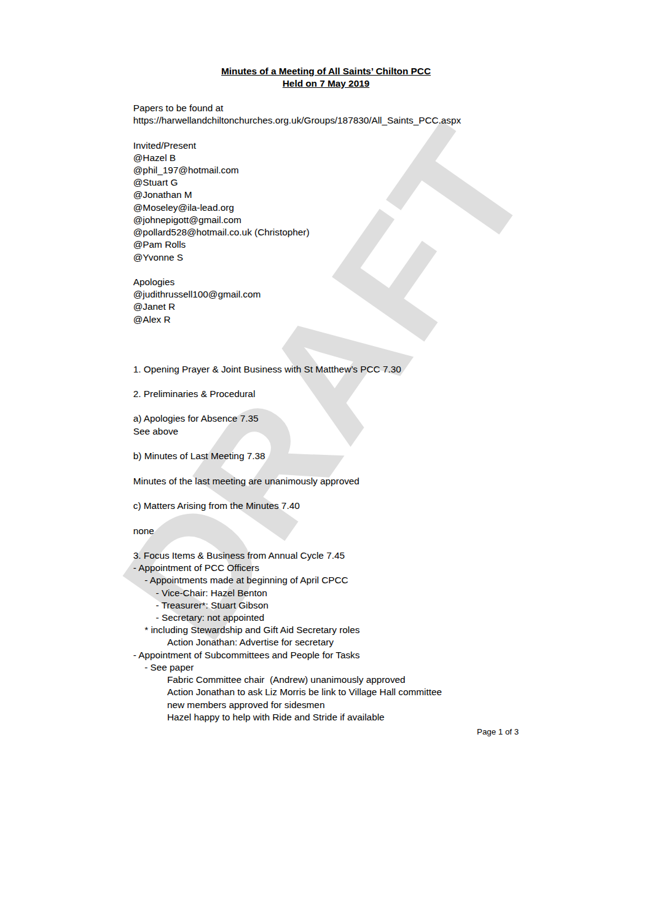DRAFT
Minutes of a Meeting of All Saints’ Chilton PCCHeld on 7 May 2019
Papers to be found at
https://harwellandchiltonchurches.org.uk/Groups/187830/All_Saints_PCC.aspx
Invited/Present
@Hazel B
@phil_197@hotmail.com
@Stuart G
@Jonathan M
@Moseley@ila-lead.org
@johnepigott@gmail.com
@pollard528@hotmail.co.uk (Christopher)
@Pam Rolls
@Yvonne S
Apologies
@judithrussell100@gmail.com
@Janet R
@Alex R
1. Opening Prayer & Joint Business with St Matthew’s PCC 7.30
2. Preliminaries & Procedural
a) Apologies for Absence 7.35
See above
b) Minutes of Last Meeting 7.38
Minutes of the last meeting are unanimously approved
c) Matters Arising from the Minutes 7.40
none
3. Focus Items & Business from Annual Cycle 7.45
- Appointment of PCC Officers
- Appointments made at beginning of April CPCC
- Vice-Chair: Hazel Benton
- Treasurer*: Stuart Gibson
- Secretary: not appointed
* including Stewardship and Gift Aid Secretary roles
Action Jonathan: Advertise for secretary
- Appointment of Subcommittees and People for Tasks
- See paper
Fabric Committee chair (Andrew) unanimously approved
Action Jonathan to ask Liz Morris be link to Village Hall committee
new members approved for sidesmen
Hazel happy to help with Ride and Stride if available
Page 1 of 3